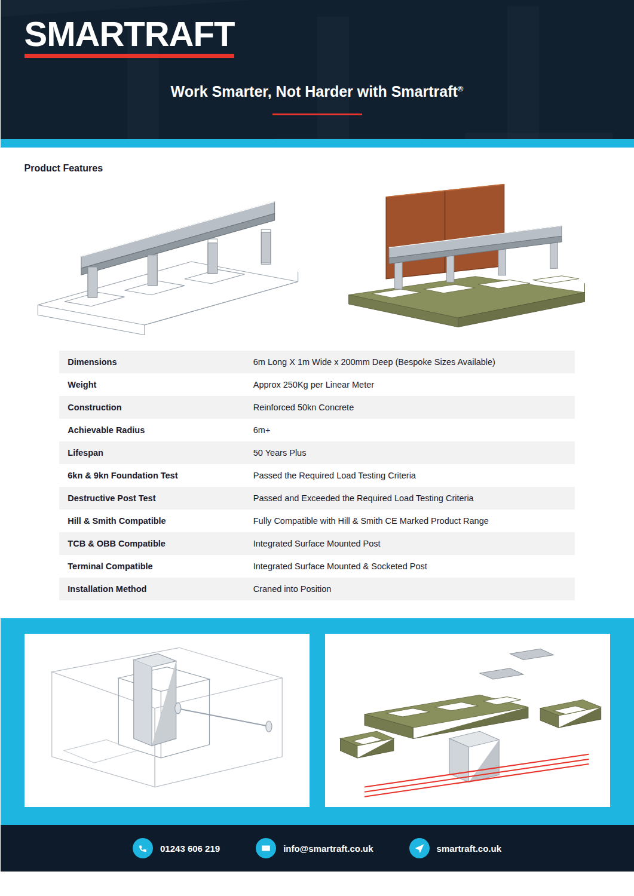SMARTRAFT
Work Smarter, Not Harder with Smartraft®
Product Features
| Dimensions | 6m Long X 1m Wide x 200mm Deep (Bespoke Sizes Available) |
| Weight | Approx 250Kg per Linear Meter |
| Construction | Reinforced 50kn Concrete |
| Achievable Radius | 6m+ |
| Lifespan | 50 Years Plus |
| 6kn & 9kn Foundation Test | Passed the Required Load Testing Criteria |
| Destructive Post Test | Passed and Exceeded the Required Load Testing Criteria |
| Hill & Smith Compatible | Fully Compatible with Hill & Smith CE Marked Product Range |
| TCB & OBB Compatible | Integrated Surface Mounted Post |
| Terminal Compatible | Integrated Surface Mounted & Socketed Post |
| Installation Method | Craned into Position |
01243 606 219
info@smartraft.co.uk
smartraft.co.uk